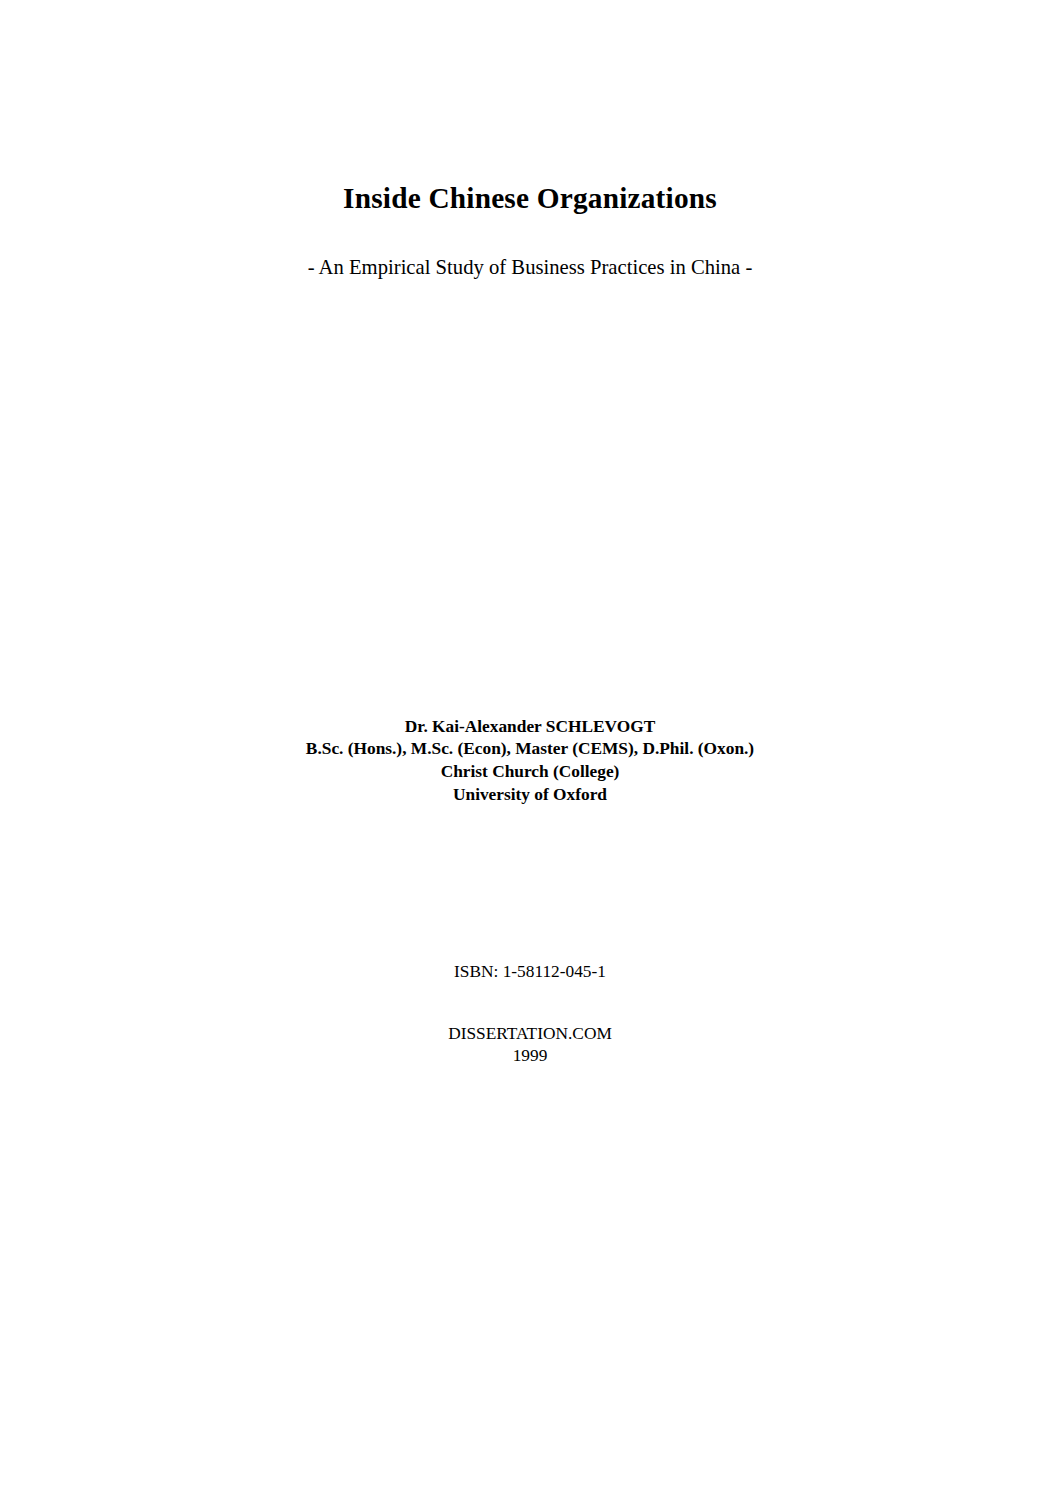Inside Chinese Organizations
- An Empirical Study of Business Practices in China -
Dr. Kai-Alexander SCHLEVOGT B.Sc. (Hons.), M.Sc. (Econ), Master (CEMS), D.Phil. (Oxon.) Christ Church (College) University of Oxford
ISBN: 1-58112-045-1
DISSERTATION.COM 1999